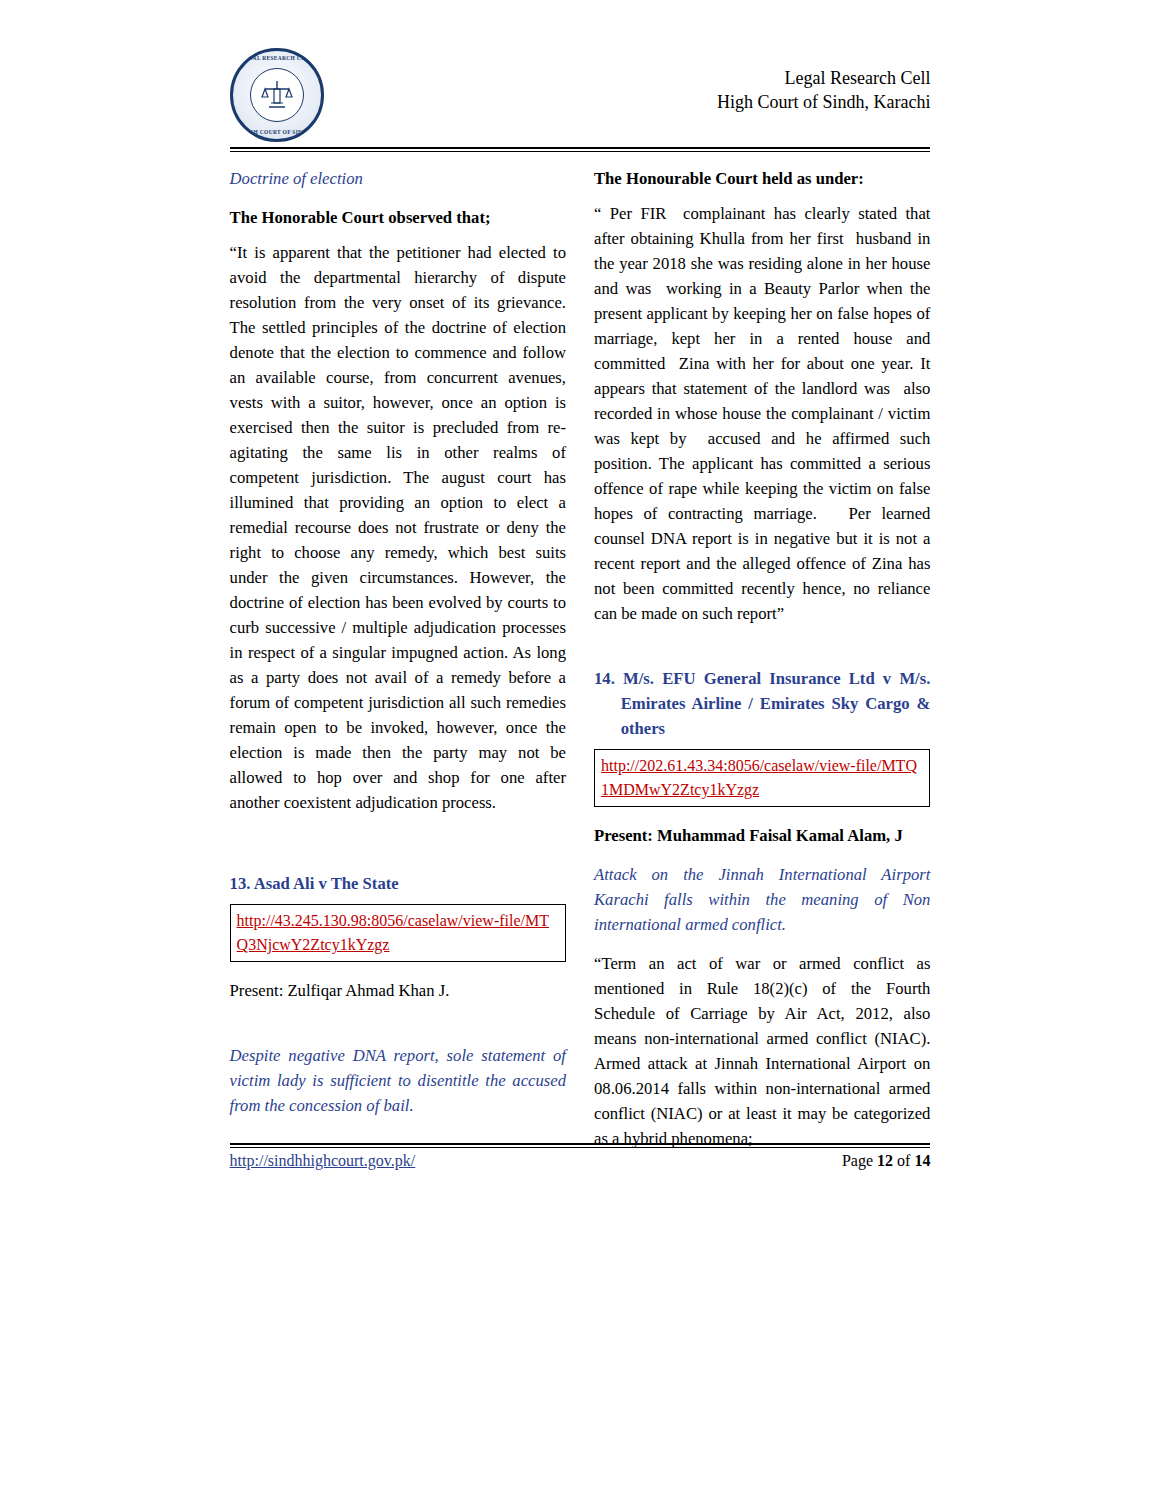LEGAL RESEARCH CELL HIGH COURT OF SINDH
Legal Research Cell
High Court of Sindh, Karachi
Doctrine of election
The Honorable Court observed that;
“It is apparent that the petitioner had elected to avoid the departmental hierarchy of dispute resolution from the very onset of its grievance. The settled principles of the doctrine of election denote that the election to commence and follow an available course, from concurrent avenues, vests with a suitor, however, once an option is exercised then the suitor is precluded from re-agitating the same lis in other realms of competent jurisdiction. The august court has illumined that providing an option to elect a remedial recourse does not frustrate or deny the right to choose any remedy, which best suits under the given circumstances. However, the doctrine of election has been evolved by courts to curb successive / multiple adjudication processes in respect of a singular impugned action. As long as a party does not avail of a remedy before a forum of competent jurisdiction all such remedies remain open to be invoked, however, once the election is made then the party may not be allowed to hop over and shop for one after another coexistent adjudication process.
13. Asad Ali v The State
http://43.245.130.98:8056/caselaw/view-file/MTQ3NjcwY2Ztcy1kYzgz
Present: Zulfiqar Ahmad Khan J.
Despite negative DNA report, sole statement of victim lady is sufficient to disentitle the accused from the concession of bail.
The Honourable Court held as under:
“ Per FIR complainant has clearly stated that after obtaining Khulla from her first husband in the year 2018 she was residing alone in her house and was working in a Beauty Parlor when the present applicant by keeping her on false hopes of marriage, kept her in a rented house and committed Zina with her for about one year. It appears that statement of the landlord was also recorded in whose house the complainant / victim was kept by accused and he affirmed such position. The applicant has committed a serious offence of rape while keeping the victim on false hopes of contracting marriage. Per learned counsel DNA report is in negative but it is not a recent report and the alleged offence of Zina has not been committed recently hence, no reliance can be made on such report”
14. M/s. EFU General Insurance Ltd v M/s. Emirates Airline / Emirates Sky Cargo & others
http://202.61.43.34:8056/caselaw/view-file/MTQ1MDMwY2Ztcy1kYzgz
Present: Muhammad Faisal Kamal Alam, J
Attack on the Jinnah International Airport Karachi falls within the meaning of Non international armed conflict.
“Term an act of war or armed conflict as mentioned in Rule 18(2)(c) of the Fourth Schedule of Carriage by Air Act, 2012, also means non-international armed conflict (NIAC). Armed attack at Jinnah International Airport on 08.06.2014 falls within non-international armed conflict (NIAC) or at least it may be categorized as a hybrid phenomena;
http://sindhhighcourt.gov.pk/ Page 12 of 14